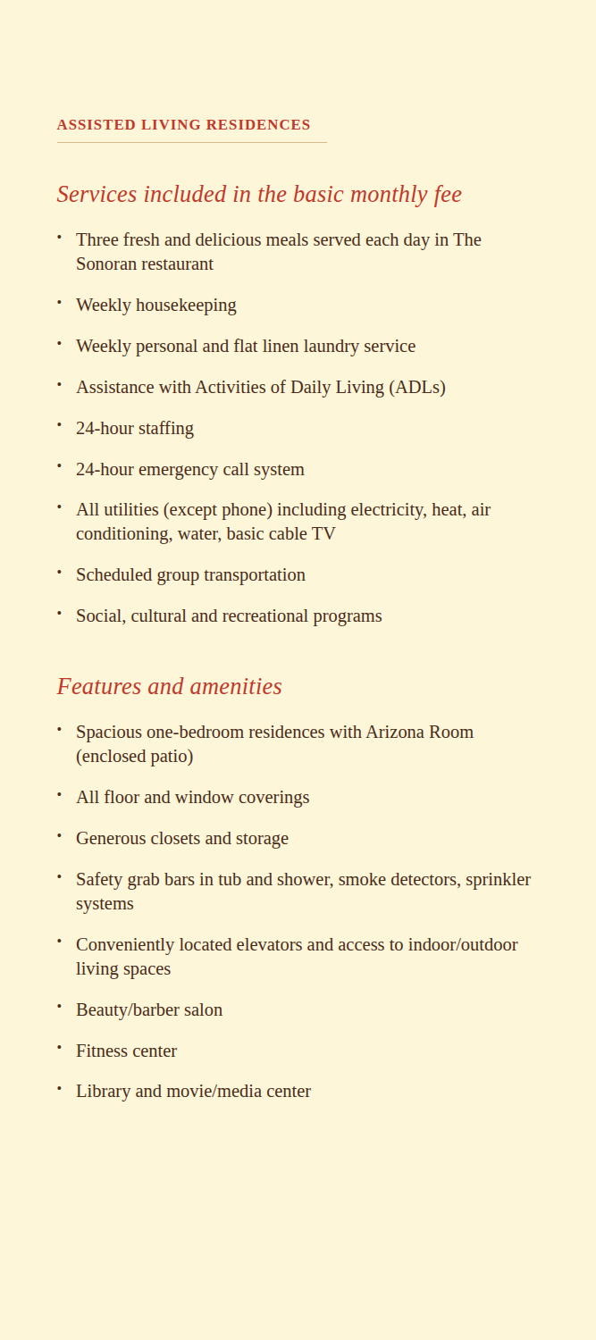Assisted Living Residences
Services included in the basic monthly fee
Three fresh and delicious meals served each day in The Sonoran restaurant
Weekly housekeeping
Weekly personal and flat linen laundry service
Assistance with Activities of Daily Living (ADLs)
24-hour staffing
24-hour emergency call system
All utilities (except phone) including electricity, heat, air conditioning, water, basic cable TV
Scheduled group transportation
Social, cultural and recreational programs
Features and amenities
Spacious one-bedroom residences with Arizona Room (enclosed patio)
All floor and window coverings
Generous closets and storage
Safety grab bars in tub and shower, smoke detectors, sprinkler systems
Conveniently located elevators and access to indoor/outdoor living spaces
Beauty/barber salon
Fitness center
Library and movie/media center